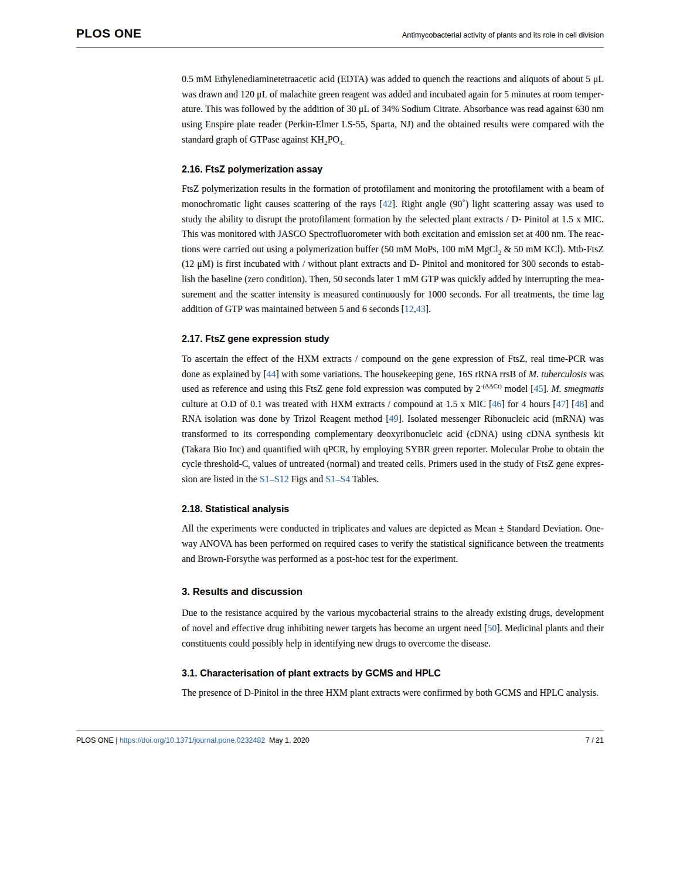PLOS ONE
Antimycobacterial activity of plants and its role in cell division
0.5 mM Ethylenediaminetetraacetic acid (EDTA) was added to quench the reactions and aliquots of about 5 μL was drawn and 120 μL of malachite green reagent was added and incubated again for 5 minutes at room temperature. This was followed by the addition of 30 μL of 34% Sodium Citrate. Absorbance was read against 630 nm using Enspire plate reader (Perkin-Elmer LS-55, Sparta, NJ) and the obtained results were compared with the standard graph of GTPase against KH2PO4.
2.16. FtsZ polymerization assay
FtsZ polymerization results in the formation of protofilament and monitoring the protofilament with a beam of monochromatic light causes scattering of the rays [42]. Right angle (90˚) light scattering assay was used to study the ability to disrupt the protofilament formation by the selected plant extracts / D- Pinitol at 1.5 x MIC. This was monitored with JASCO Spectrofluorometer with both excitation and emission set at 400 nm. The reactions were carried out using a polymerization buffer (50 mM MoPs, 100 mM MgCl2 & 50 mM KCl). Mtb-FtsZ (12 μM) is first incubated with / without plant extracts and D- Pinitol and monitored for 300 seconds to establish the baseline (zero condition). Then, 50 seconds later 1 mM GTP was quickly added by interrupting the measurement and the scatter intensity is measured continuously for 1000 seconds. For all treatments, the time lag addition of GTP was maintained between 5 and 6 seconds [12,43].
2.17. FtsZ gene expression study
To ascertain the effect of the HXM extracts / compound on the gene expression of FtsZ, real time-PCR was done as explained by [44] with some variations. The housekeeping gene, 16S rRNA rrsB of M. tuberculosis was used as reference and using this FtsZ gene fold expression was computed by 2-(ΔΔCt) model [45]. M. smegmatis culture at O.D of 0.1 was treated with HXM extracts / compound at 1.5 x MIC [46] for 4 hours [47] [48] and RNA isolation was done by Trizol Reagent method [49]. Isolated messenger Ribonucleic acid (mRNA) was transformed to its corresponding complementary deoxyribonucleic acid (cDNA) using cDNA synthesis kit (Takara Bio Inc) and quantified with qPCR, by employing SYBR green reporter. Molecular Probe to obtain the cycle threshold-Ct values of untreated (normal) and treated cells. Primers used in the study of FtsZ gene expression are listed in the S1–S12 Figs and S1–S4 Tables.
2.18. Statistical analysis
All the experiments were conducted in triplicates and values are depicted as Mean ± Standard Deviation. One-way ANOVA has been performed on required cases to verify the statistical significance between the treatments and Brown-Forsythe was performed as a post-hoc test for the experiment.
3. Results and discussion
Due to the resistance acquired by the various mycobacterial strains to the already existing drugs, development of novel and effective drug inhibiting newer targets has become an urgent need [50]. Medicinal plants and their constituents could possibly help in identifying new drugs to overcome the disease.
3.1. Characterisation of plant extracts by GCMS and HPLC
The presence of D-Pinitol in the three HXM plant extracts were confirmed by both GCMS and HPLC analysis.
PLOS ONE | https://doi.org/10.1371/journal.pone.0232482 May 1, 2020
7 / 21